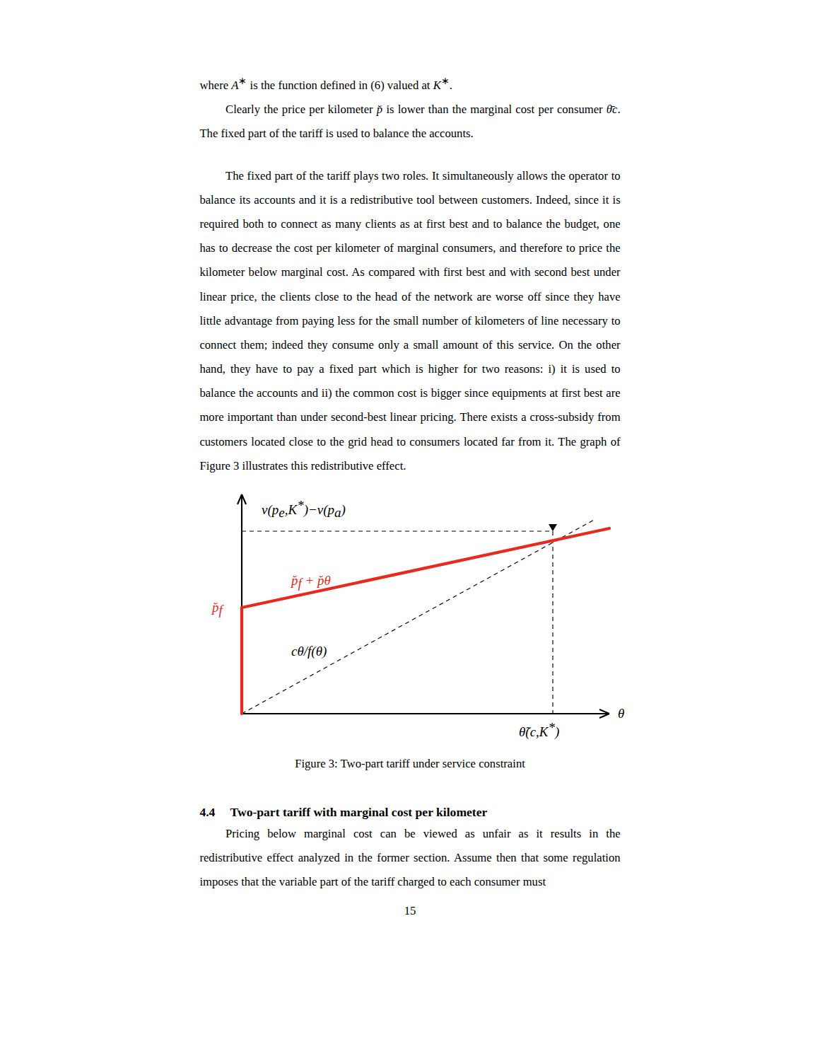where A∗ is the function defined in (6) valued at K∗.
Clearly the price per kilometer p̆ is lower than the marginal cost per consumer θ̄c. The fixed part of the tariff is used to balance the accounts.
The fixed part of the tariff plays two roles. It simultaneously allows the operator to balance its accounts and it is a redistributive tool between customers. Indeed, since it is required both to connect as many clients as at first best and to balance the budget, one has to decrease the cost per kilometer of marginal consumers, and therefore to price the kilometer below marginal cost. As compared with first best and with second best under linear price, the clients close to the head of the network are worse off since they have little advantage from paying less for the small number of kilometers of line necessary to connect them; indeed they consume only a small amount of this service. On the other hand, they have to pay a fixed part which is higher for two reasons: i) it is used to balance the accounts and ii) the common cost is bigger since equipments at first best are more important than under second-best linear pricing. There exists a cross-subsidy from customers located close to the grid head to consumers located far from it. The graph of Figure 3 illustrates this redistributive effect.
v(pe,K*)−v(pa) p̆f + p̆θ p̆f cθ/f(θ) θ θ̃(c,K*)
Figure 3: Two-part tariff under service constraint
4.4 Two-part tariff with marginal cost per kilometer
Pricing below marginal cost can be viewed as unfair as it results in the redistributive effect analyzed in the former section. Assume then that some regulation imposes that the variable part of the tariff charged to each consumer must
15